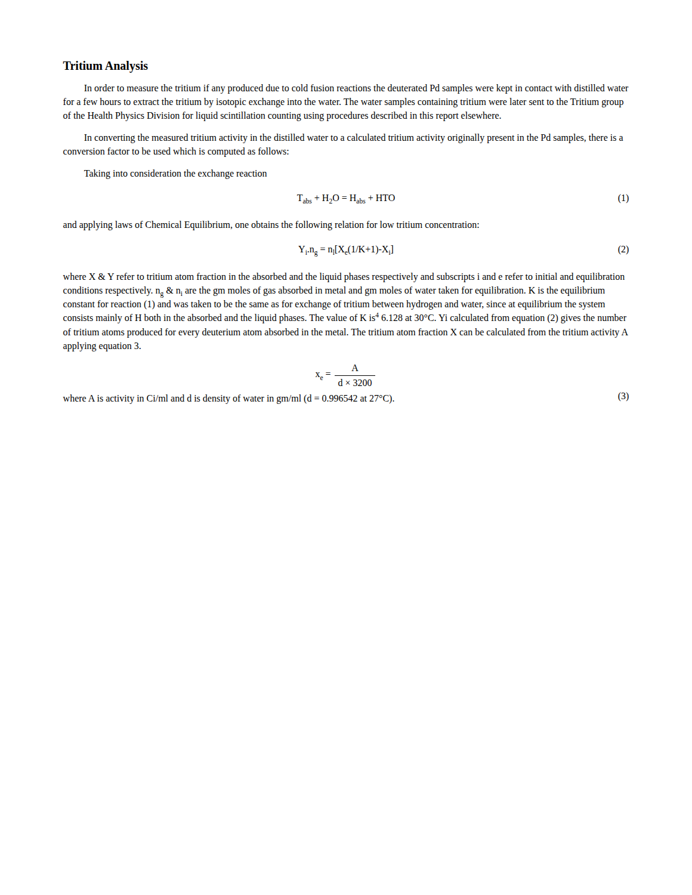Tritium Analysis
In order to measure the tritium if any produced due to cold fusion reactions the deuterated Pd samples were kept in contact with distilled water for a few hours to extract the tritium by isotopic exchange into the water. The water samples containing tritium were later sent to the Tritium group of the Health Physics Division for liquid scintillation counting using procedures described in this report elsewhere.
In converting the measured tritium activity in the distilled water to a calculated tritium activity originally present in the Pd samples, there is a conversion factor to be used which is computed as follows:
Taking into consideration the exchange reaction
Tabs + H2O = Habs + HTO (1)
and applying laws of Chemical Equilibrium, one obtains the following relation for low tritium concentration:
Yi.ng = nl[Xe(1/K+1)-Xi] (2)
where X & Y refer to tritium atom fraction in the absorbed and the liquid phases respectively and subscripts i and e refer to initial and equilibration conditions respectively. ng & ni are the gm moles of gas absorbed in metal and gm moles of water taken for equilibration. K is the equilibrium constant for reaction (1) and was taken to be the same as for exchange of tritium between hydrogen and water, since at equilibrium the system consists mainly of H both in the absorbed and the liquid phases. The value of K is4 6.128 at 30°C. Yi calculated from equation (2) gives the number of tritium atoms produced for every deuterium atom absorbed in the metal. The tritium atom fraction X can be calculated from the tritium activity A applying equation 3.
xe = A d × 3200 (3)
where A is activity in Ci/ml and d is density of water in gm/ml (d = 0.996542 at 27°C).